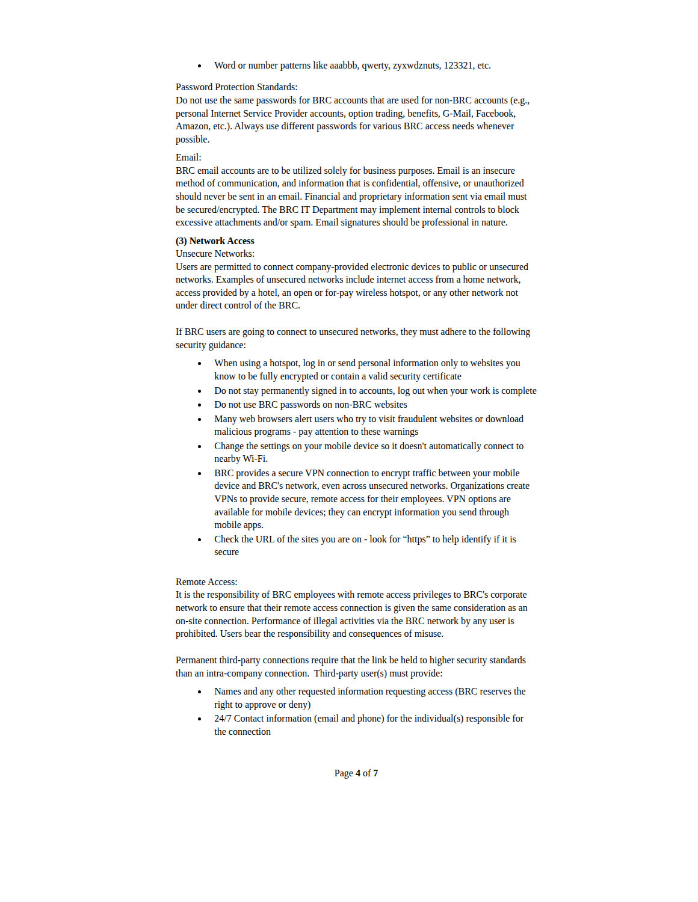Word or number patterns like aaabbb, qwerty, zyxwdznuts, 123321, etc.
Password Protection Standards:
Do not use the same passwords for BRC accounts that are used for non-BRC accounts (e.g., personal Internet Service Provider accounts, option trading, benefits, G-Mail, Facebook, Amazon, etc.). Always use different passwords for various BRC access needs whenever possible.
Email:
BRC email accounts are to be utilized solely for business purposes. Email is an insecure method of communication, and information that is confidential, offensive, or unauthorized should never be sent in an email. Financial and proprietary information sent via email must be secured/encrypted. The BRC IT Department may implement internal controls to block excessive attachments and/or spam. Email signatures should be professional in nature.
(3) Network Access
Unsecure Networks:
Users are permitted to connect company-provided electronic devices to public or unsecured networks. Examples of unsecured networks include internet access from a home network, access provided by a hotel, an open or for-pay wireless hotspot, or any other network not under direct control of the BRC.
If BRC users are going to connect to unsecured networks, they must adhere to the following security guidance:
When using a hotspot, log in or send personal information only to websites you know to be fully encrypted or contain a valid security certificate
Do not stay permanently signed in to accounts, log out when your work is complete
Do not use BRC passwords on non-BRC websites
Many web browsers alert users who try to visit fraudulent websites or download malicious programs - pay attention to these warnings
Change the settings on your mobile device so it doesn't automatically connect to nearby Wi-Fi.
BRC provides a secure VPN connection to encrypt traffic between your mobile device and BRC's network, even across unsecured networks. Organizations create VPNs to provide secure, remote access for their employees. VPN options are available for mobile devices; they can encrypt information you send through mobile apps.
Check the URL of the sites you are on - look for “https” to help identify if it is secure
Remote Access:
It is the responsibility of BRC employees with remote access privileges to BRC's corporate network to ensure that their remote access connection is given the same consideration as an on-site connection. Performance of illegal activities via the BRC network by any user is prohibited. Users bear the responsibility and consequences of misuse.
Permanent third-party connections require that the link be held to higher security standards than an intra-company connection. Third-party user(s) must provide:
Names and any other requested information requesting access (BRC reserves the right to approve or deny)
24/7 Contact information (email and phone) for the individual(s) responsible for the connection
Page 4 of 7